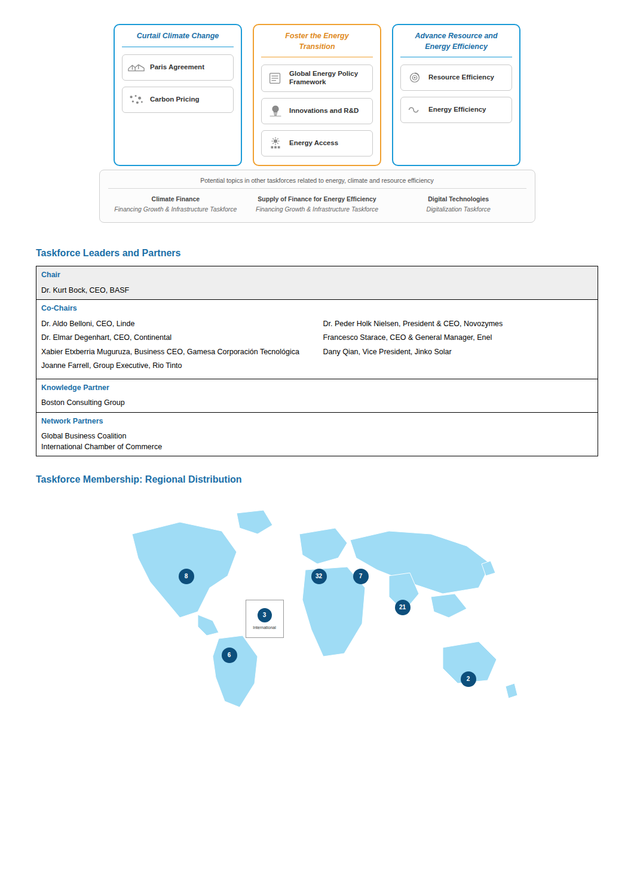Curtail Climate Change
Paris Agreement
Carbon Pricing
Foster the Energy
Transition
Global Energy Policy
Framework
Innovations and R&D
Energy Access
Advance Resource and
Energy Efficiency
Resource Efficiency
Energy Efficiency
Potential topics in other taskforces related to energy, climate and resource efficiency
Climate Finance
Financing Growth & Infrastructure Taskforce
Supply of Finance for Energy Efficiency
Financing Growth & Infrastructure Taskforce
Digital Technologies
Digitalization Taskforce
Taskforce Leaders and Partners
| Chair |
| Dr. Kurt Bock, CEO, BASF |
| Co-Chairs |
| Dr. Aldo Belloni, CEO, Linde Dr. Elmar Degenhart, CEO, Continental Xabier Etxberria Muguruza, Business CEO, Gamesa Corporación Tecnológica Joanne Farrell, Group Executive, Rio Tinto Dr. Peder Holk Nielsen, President & CEO, Novozymes Francesco Starace, CEO & General Manager, Enel Dany Qian, Vice President, Jinko Solar |
| Knowledge Partner |
| Boston Consulting Group |
| Network Partners |
| Global Business Coalition International Chamber of Commerce |
Taskforce Membership: Regional Distribution
8
32
7
21
6
2
3
International